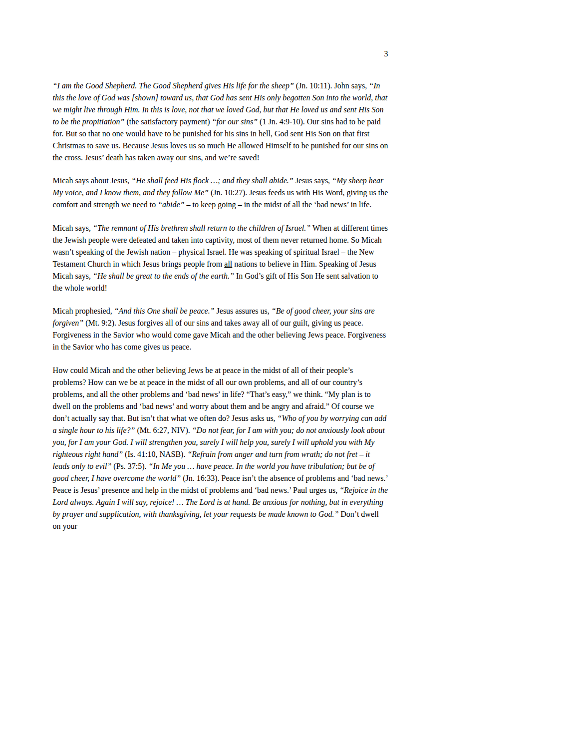3
“I am the Good Shepherd. The Good Shepherd gives His life for the sheep” (Jn. 10:11). John says, “In this the love of God was [shown] toward us, that God has sent His only begotten Son into the world, that we might live through Him. In this is love, not that we loved God, but that He loved us and sent His Son to be the propitiation” (the satisfactory payment) “for our sins” (1 Jn. 4:9-10). Our sins had to be paid for. But so that no one would have to be punished for his sins in hell, God sent His Son on that first Christmas to save us. Because Jesus loves us so much He allowed Himself to be punished for our sins on the cross. Jesus’ death has taken away our sins, and we’re saved!
Micah says about Jesus, “He shall feed His flock …; and they shall abide.” Jesus says, “My sheep hear My voice, and I know them, and they follow Me” (Jn. 10:27). Jesus feeds us with His Word, giving us the comfort and strength we need to “abide” – to keep going – in the midst of all the ‘bad news’ in life.
Micah says, “The remnant of His brethren shall return to the children of Israel.” When at different times the Jewish people were defeated and taken into captivity, most of them never returned home. So Micah wasn’t speaking of the Jewish nation – physical Israel. He was speaking of spiritual Israel – the New Testament Church in which Jesus brings people from all nations to believe in Him. Speaking of Jesus Micah says, “He shall be great to the ends of the earth.” In God’s gift of His Son He sent salvation to the whole world!
Micah prophesied, “And this One shall be peace.” Jesus assures us, “Be of good cheer, your sins are forgiven” (Mt. 9:2). Jesus forgives all of our sins and takes away all of our guilt, giving us peace. Forgiveness in the Savior who would come gave Micah and the other believing Jews peace. Forgiveness in the Savior who has come gives us peace.
How could Micah and the other believing Jews be at peace in the midst of all of their people’s problems? How can we be at peace in the midst of all our own problems, and all of our country’s problems, and all the other problems and ‘bad news’ in life? “That’s easy,” we think. “My plan is to dwell on the problems and ‘bad news’ and worry about them and be angry and afraid.” Of course we don’t actually say that. But isn’t that what we often do? Jesus asks us, “Who of you by worrying can add a single hour to his life?” (Mt. 6:27, NIV). “Do not fear, for I am with you; do not anxiously look about you, for I am your God. I will strengthen you, surely I will help you, surely I will uphold you with My righteous right hand” (Is. 41:10, NASB). “Refrain from anger and turn from wrath; do not fret – it leads only to evil” (Ps. 37:5). “In Me you … have peace. In the world you have tribulation; but be of good cheer, I have overcome the world” (Jn. 16:33). Peace isn’t the absence of problems and ‘bad news.’ Peace is Jesus’ presence and help in the midst of problems and ‘bad news.’ Paul urges us, “Rejoice in the Lord always. Again I will say, rejoice! … The Lord is at hand. Be anxious for nothing, but in everything by prayer and supplication, with thanksgiving, let your requests be made known to God.” Don’t dwell on your